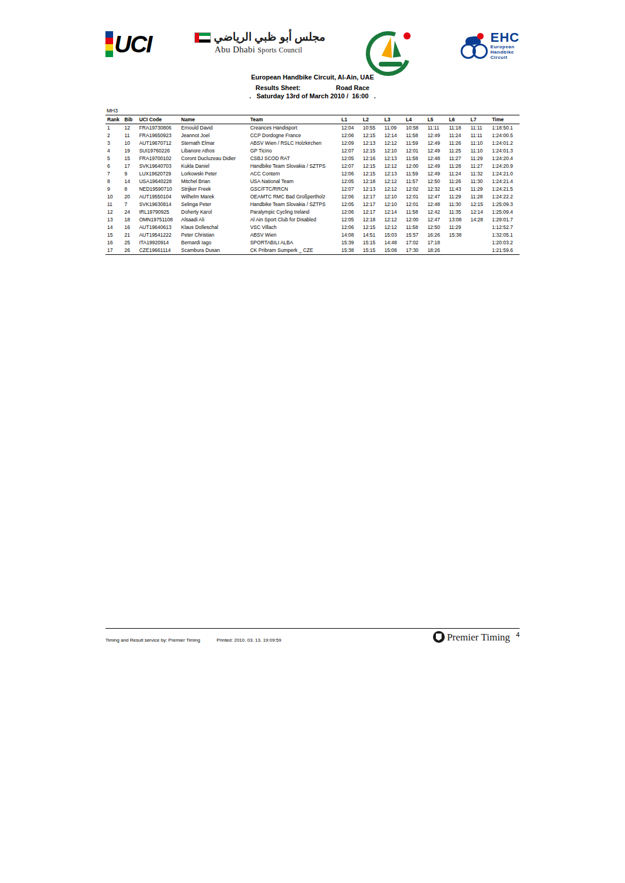UCI
مجلس أبو ظبي الرياضي
Abu Dhabi Sports Council
EHC European Handbike Circuit
European Handbike Circuit, Al-Ain, UAE
Results Sheet: Road Race
. Saturday 13rd of March 2010 / 16:00 .
MH3
| Rank | Bib | UCI Code | Name | Team | L1 | L2 | L3 | L4 | L5 | L6 | L7 | Time |
| --- | --- | --- | --- | --- | --- | --- | --- | --- | --- | --- | --- | --- |
| 1 | 12 | FRA19730806 | Ernould David | Creances Handisport | 12:04 | 10:55 | 11:09 | 10:58 | 11:11 | 11:18 | 11:11 | 1:18:50.1 |
| 2 | 11 | FRA19650923 | Jeannot Joel | CCP Dordogne France | 12:06 | 12:15 | 12:14 | 11:58 | 12:49 | 11:24 | 11:11 | 1:24:00.5 |
| 3 | 10 | AUT19670712 | Sternath Elmar | ABSV Wien / RSLC Holzkirchen | 12:09 | 12:13 | 12:12 | 11:59 | 12:49 | 11:26 | 11:10 | 1:24:01.2 |
| 4 | 19 | SUI19760226 | Libanore Athos | GP Ticino | 12:07 | 12:15 | 12:10 | 12:01 | 12:49 | 11:25 | 11:10 | 1:24:01.3 |
| 5 | 15 | FRA19700102 | Coront Ducluzeau Didier | CSBJ SCOD RAT | 12:05 | 12:16 | 12:13 | 11:58 | 12:48 | 11:27 | 11:29 | 1:24:20.4 |
| 6 | 17 | SVK19640703 | Kukla Daniel | Handbike Team Slovakia / SZTPS | 12:07 | 12:15 | 12:12 | 12:00 | 12:49 | 11:28 | 11:27 | 1:24:20.9 |
| 7 | 9 | LUX19620729 | Lorkowski Peter | ACC Contern | 12:06 | 12:15 | 12:13 | 11:59 | 12:49 | 11:24 | 11:32 | 1:24:21.0 |
| 8 | 14 | USA19640228 | Mitchel Brian | USA National Team | 12:05 | 12:18 | 12:12 | 11:57 | 12:50 | 11:26 | 11:30 | 1:24:21.4 |
| 9 | 8 | NED19590710 | Strijker Freek | GSC/FTC/RRCN | 12:07 | 12:13 | 12:12 | 12:02 | 12:32 | 11:43 | 11:29 | 1:24:21.5 |
| 10 | 20 | AUT19550104 | Wilhelm Marek | OEAMTC RMC Bad Großpertholz | 12:06 | 12:17 | 12:10 | 12:01 | 12:47 | 11:29 | 11:28 | 1:24:22.2 |
| 11 | 7 | SVK19630814 | Selinga Peter | Handbike Team Slovakia / SZTPS | 12:05 | 12:17 | 12:10 | 12:01 | 12:48 | 11:30 | 12:15 | 1:25:09.3 |
| 12 | 24 | IRL19790925 | Doherty Karol | Paralympic Cycling Ireland | 12:06 | 12:17 | 12:14 | 11:58 | 12:42 | 11:35 | 12:14 | 1:25:09.4 |
| 13 | 18 | OMN19751108 | Alsaadi Ali | Al Ain Sport Club for Disabled | 12:05 | 12:18 | 12:12 | 12:00 | 12:47 | 13:08 | 14:28 | 1:29:01.7 |
| 14 | 16 | AUT19640613 | Klaus Dolleschal | VSC Villach | 12:06 | 12:15 | 12:12 | 11:58 | 12:50 | 11:29 | | 1:12:52.7 |
| 15 | 21 | AUT19541222 | Peter Christian | ABSV Wien | 14:08 | 14:51 | 15:03 | 15:57 | 16:26 | 15:38 | | 1:32:05.1 |
| 16 | 25 | ITA19920914 | Bernardi Iago | SPORTABILI ALBA | 15:39 | 15:15 | 14:48 | 17:02 | 17:18 | | | 1:20:03.2 |
| 17 | 26 | CZE19661114 | Scambura Dusan | CK Pribram Sumperk _ CZE | 15:38 | 15:15 | 15:08 | 17:30 | 18:26 | | | 1:21:59.6 |
Timing and Result service by: Premier Timing Printed: 2010. 03. 13. 19:09:59
Premier Timing
4